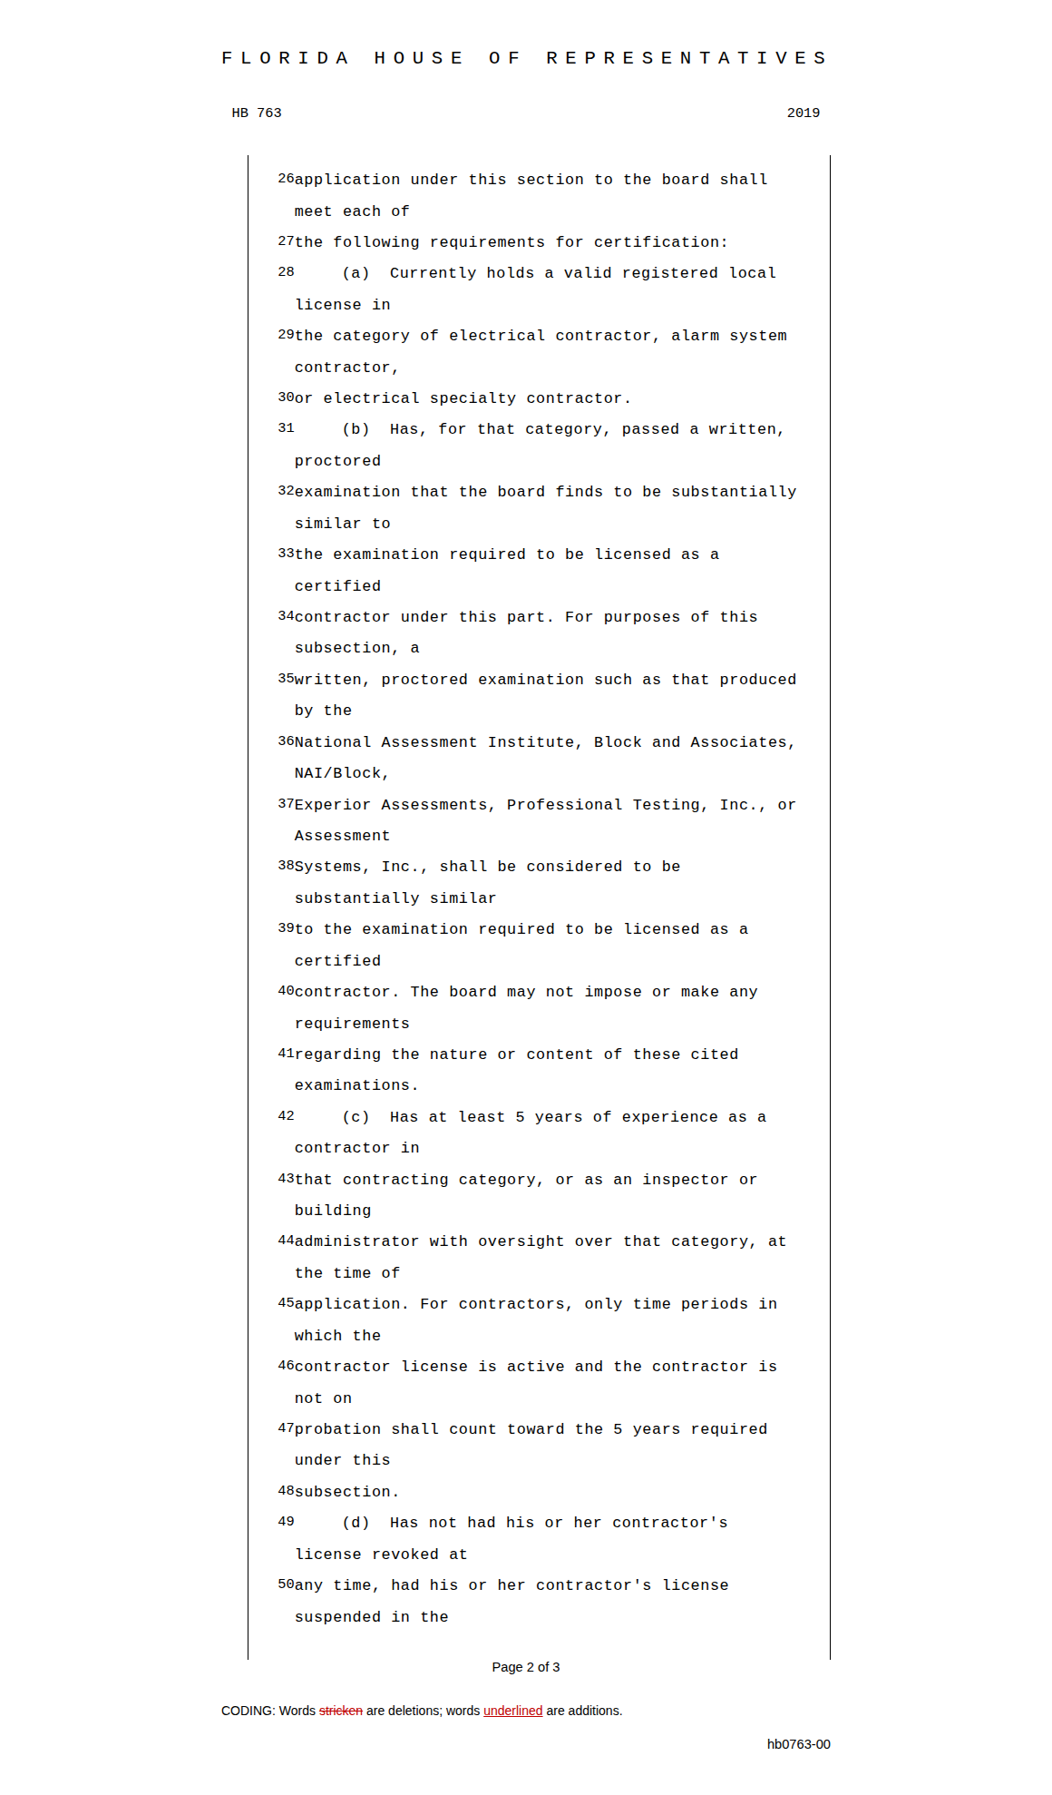FLORIDA HOUSE OF REPRESENTATIVES
HB 763 2019
| 26 | application under this section to the board shall meet each of |
| 27 | the following requirements for certification: |
| 28 | (a) Currently holds a valid registered local license in |
| 29 | the category of electrical contractor, alarm system contractor, |
| 30 | or electrical specialty contractor. |
| 31 | (b) Has, for that category, passed a written, proctored |
| 32 | examination that the board finds to be substantially similar to |
| 33 | the examination required to be licensed as a certified |
| 34 | contractor under this part. For purposes of this subsection, a |
| 35 | written, proctored examination such as that produced by the |
| 36 | National Assessment Institute, Block and Associates, NAI/Block, |
| 37 | Experior Assessments, Professional Testing, Inc., or Assessment |
| 38 | Systems, Inc., shall be considered to be substantially similar |
| 39 | to the examination required to be licensed as a certified |
| 40 | contractor. The board may not impose or make any requirements |
| 41 | regarding the nature or content of these cited examinations. |
| 42 | (c) Has at least 5 years of experience as a contractor in |
| 43 | that contracting category, or as an inspector or building |
| 44 | administrator with oversight over that category, at the time of |
| 45 | application. For contractors, only time periods in which the |
| 46 | contractor license is active and the contractor is not on |
| 47 | probation shall count toward the 5 years required under this |
| 48 | subsection. |
| 49 | (d) Has not had his or her contractor's license revoked at |
| 50 | any time, had his or her contractor's license suspended in the |
Page 2 of 3
CODING: Words stricken are deletions; words underlined are additions.
hb0763-00